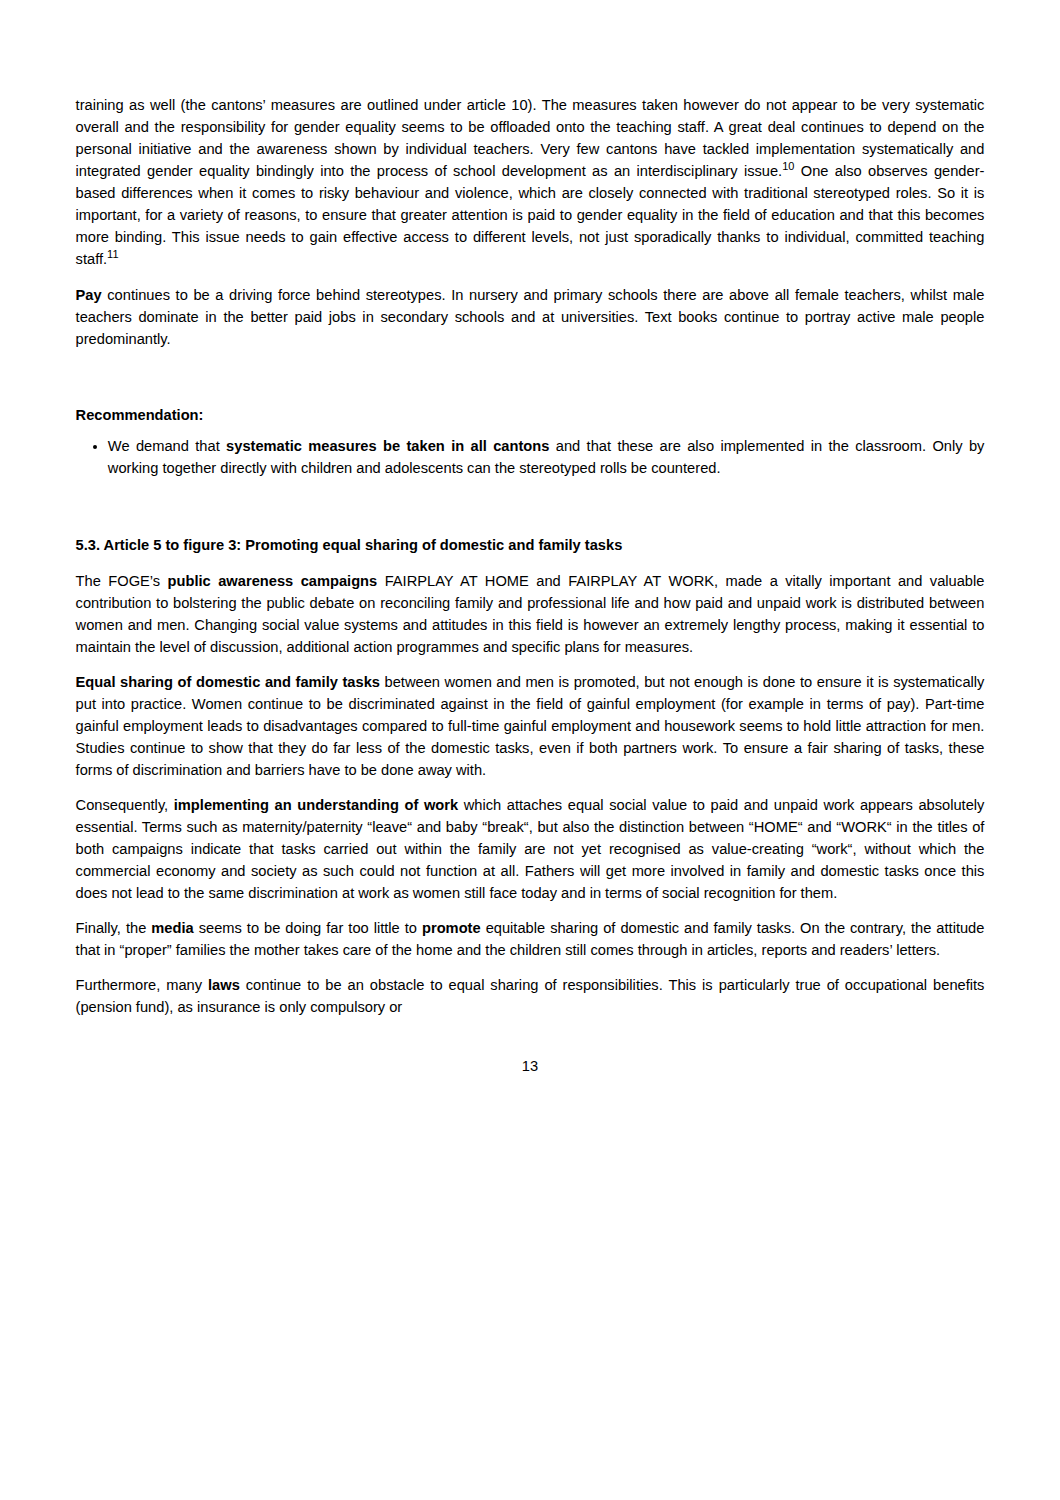training as well (the cantons’ measures are outlined under article 10). The measures taken however do not appear to be very systematic overall and the responsibility for gender equality seems to be offloaded onto the teaching staff. A great deal continues to depend on the personal initiative and the awareness shown by individual teachers. Very few cantons have tackled implementation systematically and integrated gender equality bindingly into the process of school development as an interdisciplinary issue.10 One also observes gender-based differences when it comes to risky behaviour and violence, which are closely connected with traditional stereotyped roles. So it is important, for a variety of reasons, to ensure that greater attention is paid to gender equality in the field of education and that this becomes more binding. This issue needs to gain effective access to different levels, not just sporadically thanks to individual, committed teaching staff.11
Pay continues to be a driving force behind stereotypes. In nursery and primary schools there are above all female teachers, whilst male teachers dominate in the better paid jobs in secondary schools and at universities. Text books continue to portray active male people predominantly.
Recommendation:
We demand that systematic measures be taken in all cantons and that these are also implemented in the classroom. Only by working together directly with children and adolescents can the stereotyped rolls be countered.
5.3. Article 5 to figure 3: Promoting equal sharing of domestic and family tasks
The FOGE’s public awareness campaigns FAIRPLAY AT HOME and FAIRPLAY AT WORK, made a vitally important and valuable contribution to bolstering the public debate on reconciling family and professional life and how paid and unpaid work is distributed between women and men. Changing social value systems and attitudes in this field is however an extremely lengthy process, making it essential to maintain the level of discussion, additional action programmes and specific plans for measures.
Equal sharing of domestic and family tasks between women and men is promoted, but not enough is done to ensure it is systematically put into practice. Women continue to be discriminated against in the field of gainful employment (for example in terms of pay). Part-time gainful employment leads to disadvantages compared to full-time gainful employment and housework seems to hold little attraction for men. Studies continue to show that they do far less of the domestic tasks, even if both partners work. To ensure a fair sharing of tasks, these forms of discrimination and barriers have to be done away with.
Consequently, implementing an understanding of work which attaches equal social value to paid and unpaid work appears absolutely essential. Terms such as maternity/paternity “leave“ and baby “break“, but also the distinction between “HOME“ and “WORK“ in the titles of both campaigns indicate that tasks carried out within the family are not yet recognised as value-creating “work“, without which the commercial economy and society as such could not function at all. Fathers will get more involved in family and domestic tasks once this does not lead to the same discrimination at work as women still face today and in terms of social recognition for them.
Finally, the media seems to be doing far too little to promote equitable sharing of domestic and family tasks. On the contrary, the attitude that in “proper” families the mother takes care of the home and the children still comes through in articles, reports and readers’ letters.
Furthermore, many laws continue to be an obstacle to equal sharing of responsibilities. This is particularly true of occupational benefits (pension fund), as insurance is only compulsory or
13